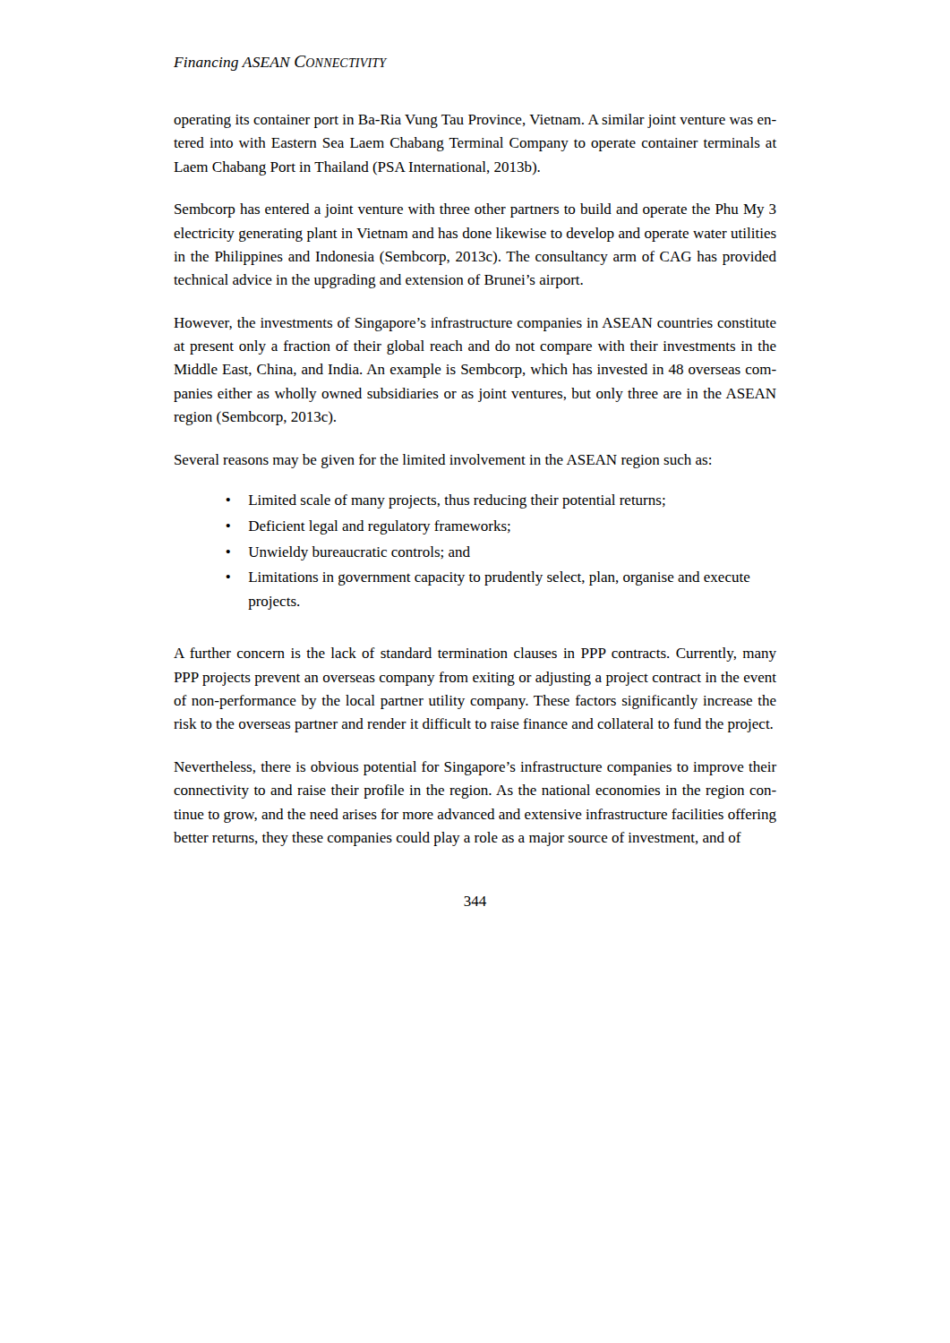Financing ASEAN Connectivity
operating its container port in Ba-Ria Vung Tau Province, Vietnam. A similar joint venture was entered into with Eastern Sea Laem Chabang Terminal Company to operate container terminals at Laem Chabang Port in Thailand (PSA International, 2013b).
Sembcorp has entered a joint venture with three other partners to build and operate the Phu My 3 electricity generating plant in Vietnam and has done likewise to develop and operate water utilities in the Philippines and Indonesia (Sembcorp, 2013c). The consultancy arm of CAG has provided technical advice in the upgrading and extension of Brunei’s airport.
However, the investments of Singapore’s infrastructure companies in ASEAN countries constitute at present only a fraction of their global reach and do not compare with their investments in the Middle East, China, and India. An example is Sembcorp, which has invested in 48 overseas companies either as wholly owned subsidiaries or as joint ventures, but only three are in the ASEAN region (Sembcorp, 2013c).
Several reasons may be given for the limited involvement in the ASEAN region such as:
Limited scale of many projects, thus reducing their potential returns;
Deficient legal and regulatory frameworks;
Unwieldy bureaucratic controls; and
Limitations in government capacity to prudently select, plan, organise and execute projects.
A further concern is the lack of standard termination clauses in PPP contracts. Currently, many PPP projects prevent an overseas company from exiting or adjusting a project contract in the event of non-performance by the local partner utility company. These factors significantly increase the risk to the overseas partner and render it difficult to raise finance and collateral to fund the project.
Nevertheless, there is obvious potential for Singapore’s infrastructure companies to improve their connectivity to and raise their profile in the region. As the national economies in the region continue to grow, and the need arises for more advanced and extensive infrastructure facilities offering better returns, they these companies could play a role as a major source of investment, and of
344